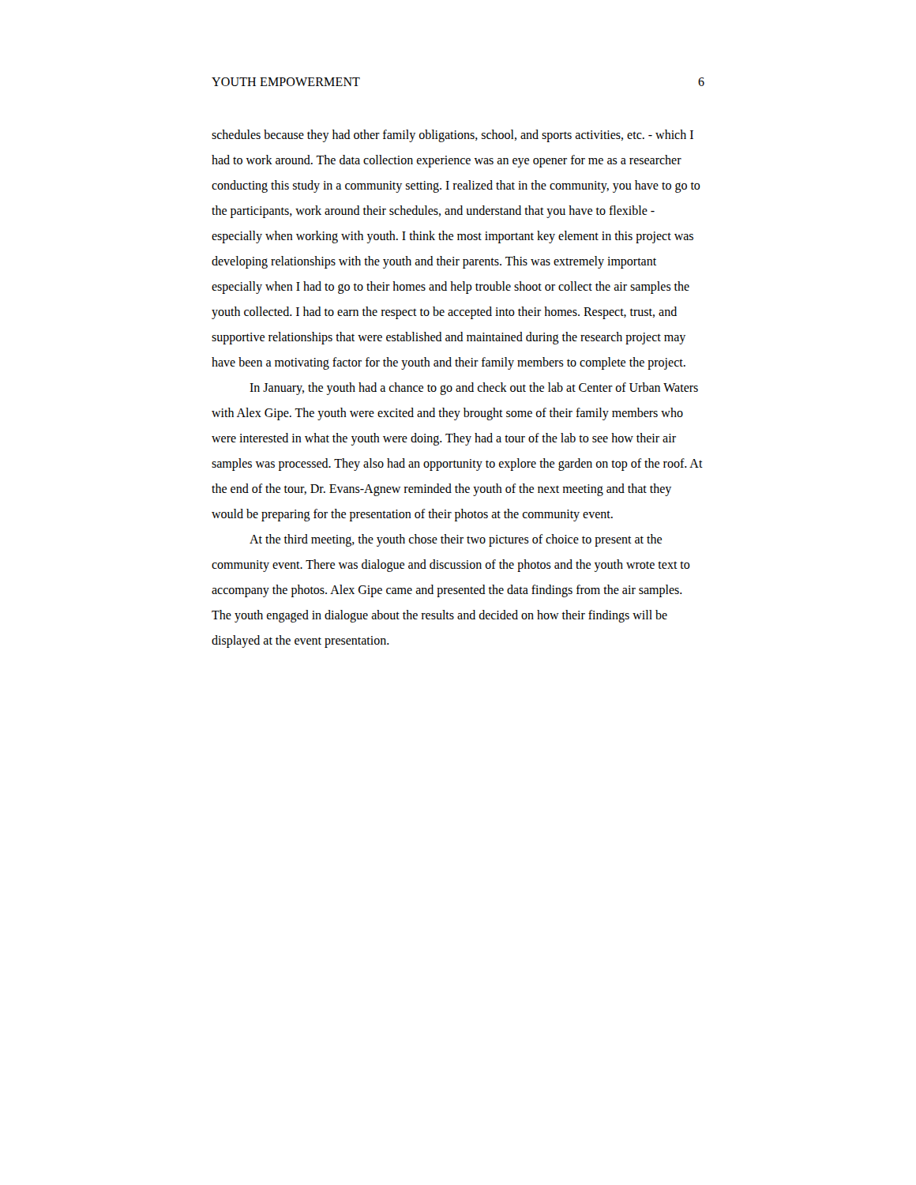Youth Empowerment 6
schedules because they had other family obligations, school, and sports activities, etc. - which I had to work around. The data collection experience was an eye opener for me as a researcher conducting this study in a community setting. I realized that in the community, you have to go to the participants, work around their schedules, and understand that you have to flexible - especially when working with youth. I think the most important key element in this project was developing relationships with the youth and their parents. This was extremely important especially when I had to go to their homes and help trouble shoot or collect the air samples the youth collected. I had to earn the respect to be accepted into their homes. Respect, trust, and supportive relationships that were established and maintained during the research project may have been a motivating factor for the youth and their family members to complete the project.
In January, the youth had a chance to go and check out the lab at Center of Urban Waters with Alex Gipe. The youth were excited and they brought some of their family members who were interested in what the youth were doing. They had a tour of the lab to see how their air samples was processed. They also had an opportunity to explore the garden on top of the roof. At the end of the tour, Dr. Evans-Agnew reminded the youth of the next meeting and that they would be preparing for the presentation of their photos at the community event.
At the third meeting, the youth chose their two pictures of choice to present at the community event. There was dialogue and discussion of the photos and the youth wrote text to accompany the photos. Alex Gipe came and presented the data findings from the air samples. The youth engaged in dialogue about the results and decided on how their findings will be displayed at the event presentation.